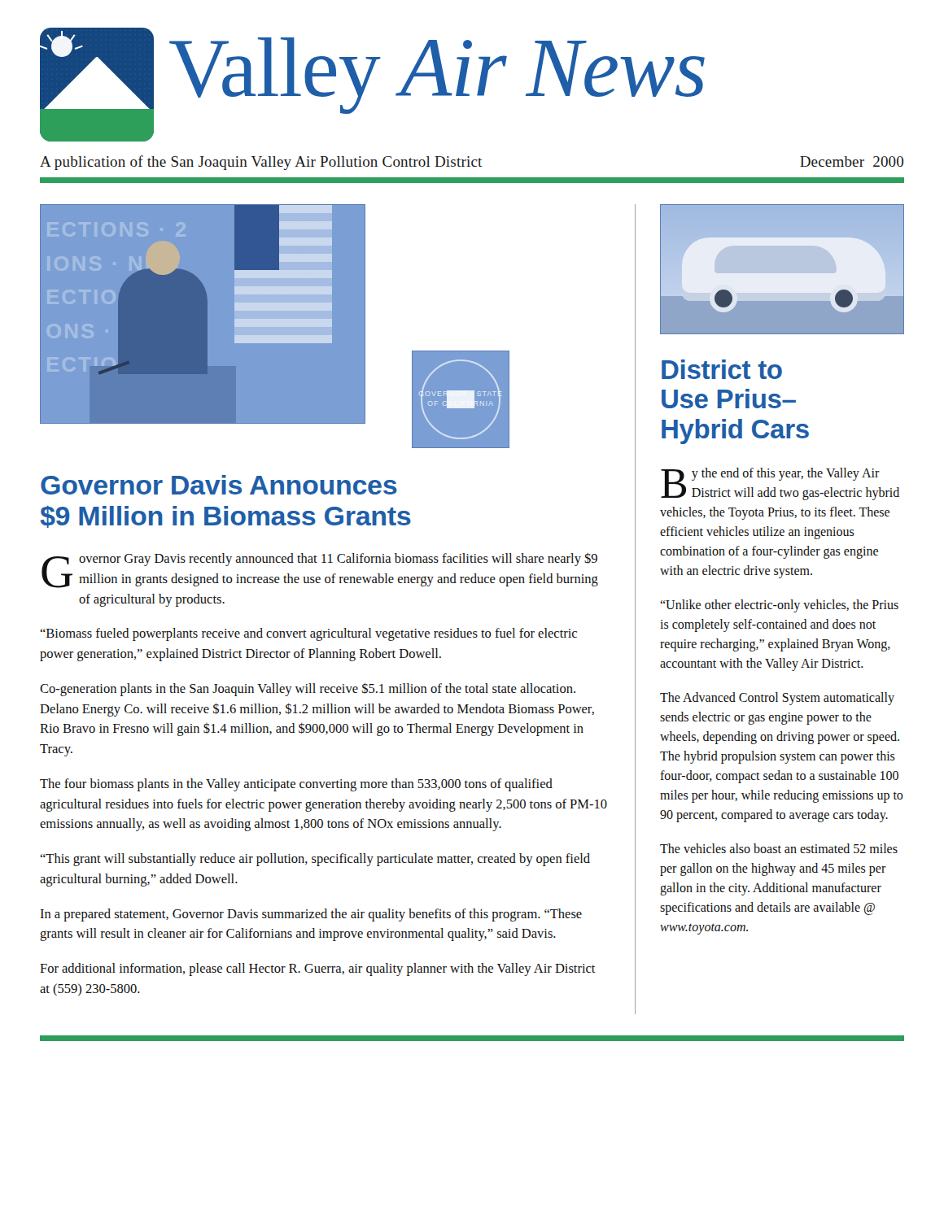Valley Air News
A publication of the San Joaquin Valley Air Pollution Control District
December 2000
ECTIONS · 2
IONS · NEW
ECTIONS ·
ONS · NEW
ECTIONS
GOVERNOR · STATE OF CALIFORNIA
Governor Davis Announces
$9 Million in Biomass Grants
Governor Gray Davis recently announced that 11 California biomass facilities will share nearly $9 million in grants designed to increase the use of renewable energy and reduce open field burning of agricultural by products.
“Biomass fueled powerplants receive and convert agricultural vegetative residues to fuel for electric power generation,” explained District Director of Planning Robert Dowell.
Co-generation plants in the San Joaquin Valley will receive $5.1 million of the total state allocation. Delano Energy Co. will receive $1.6 million, $1.2 million will be awarded to Mendota Biomass Power, Rio Bravo in Fresno will gain $1.4 million, and $900,000 will go to Thermal Energy Development in Tracy.
The four biomass plants in the Valley anticipate converting more than 533,000 tons of qualified agricultural residues into fuels for electric power generation thereby avoiding nearly 2,500 tons of PM-10 emissions annually, as well as avoiding almost 1,800 tons of NOx emissions annually.
“This grant will substantially reduce air pollution, specifically particulate matter, created by open field agricultural burning,” added Dowell.
In a prepared statement, Governor Davis summarized the air quality benefits of this program. “These grants will result in cleaner air for Californians and improve environmental quality,” said Davis.
For additional information, please call Hector R. Guerra, air quality planner with the Valley Air District at (559) 230-5800.
District to
Use Prius–
Hybrid Cars
By the end of this year, the Valley Air District will add two gas-electric hybrid vehicles, the Toyota Prius, to its fleet. These efficient vehicles utilize an ingenious combination of a four-cylinder gas engine with an electric drive system.
“Unlike other electric-only vehicles, the Prius is completely self-contained and does not require recharging,” explained Bryan Wong, accountant with the Valley Air District.
The Advanced Control System automatically sends electric or gas engine power to the wheels, depending on driving power or speed. The hybrid propulsion system can power this four-door, compact sedan to a sustainable 100 miles per hour, while reducing emissions up to 90 percent, compared to average cars today.
The vehicles also boast an estimated 52 miles per gallon on the highway and 45 miles per gallon in the city. Additional manufacturer specifications and details are available @ www.toyota.com.